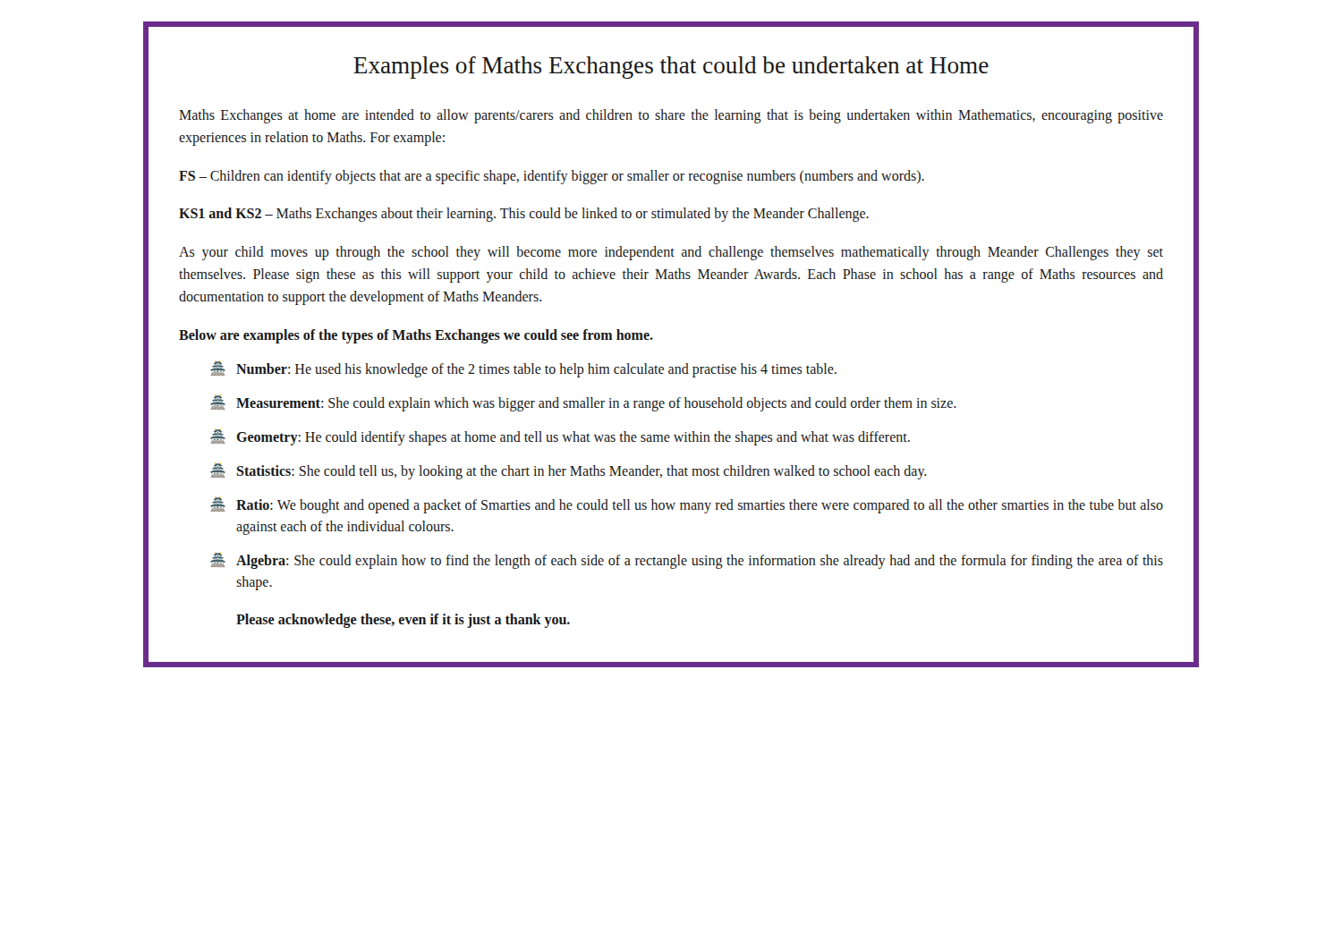Examples of Maths Exchanges that could be undertaken at Home
Maths Exchanges at home are intended to allow parents/carers and children to share the learning that is being undertaken within Mathematics, encouraging positive experiences in relation to Maths. For example:
FS – Children can identify objects that are a specific shape, identify bigger or smaller or recognise numbers (numbers and words).
KS1 and KS2 – Maths Exchanges about their learning. This could be linked to or stimulated by the Meander Challenge.
As your child moves up through the school they will become more independent and challenge themselves mathematically through Meander Challenges they set themselves. Please sign these as this will support your child to achieve their Maths Meander Awards. Each Phase in school has a range of Maths resources and documentation to support the development of Maths Meanders.
Below are examples of the types of Maths Exchanges we could see from home.
Number: He used his knowledge of the 2 times table to help him calculate and practise his 4 times table.
Measurement: She could explain which was bigger and smaller in a range of household objects and could order them in size.
Geometry: He could identify shapes at home and tell us what was the same within the shapes and what was different.
Statistics: She could tell us, by looking at the chart in her Maths Meander, that most children walked to school each day.
Ratio: We bought and opened a packet of Smarties and he could tell us how many red smarties there were compared to all the other smarties in the tube but also against each of the individual colours.
Algebra: She could explain how to find the length of each side of a rectangle using the information she already had and the formula for finding the area of this shape.
Please acknowledge these, even if it is just a thank you.